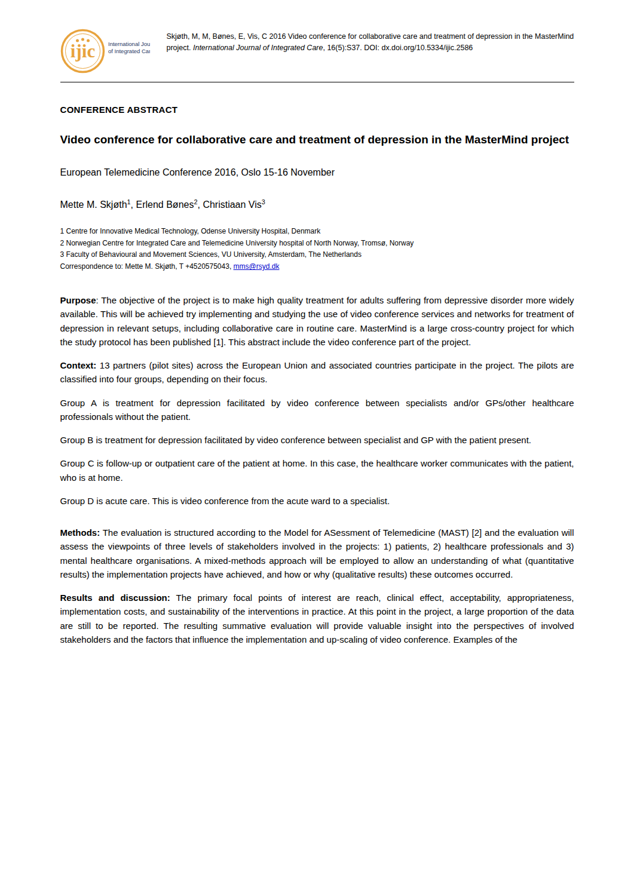International Journal of Integrated Care ijic International Journal of Integrated Care
Skjøth, M, M, Bønes, E, Vis, C 2016 Video conference for collaborative care and treatment of depression in the MasterMind project. International Journal of Integrated Care, 16(5):S37. DOI: dx.doi.org/10.5334/ijic.2586
CONFERENCE ABSTRACT
Video conference for collaborative care and treatment of depression in the MasterMind project
European Telemedicine Conference 2016, Oslo 15-16 November
Mette M. Skjøth1, Erlend Bønes2, Christiaan Vis3
1 Centre for Innovative Medical Technology, Odense University Hospital, Denmark
2 Norwegian Centre for Integrated Care and Telemedicine University hospital of North Norway, Tromsø, Norway
3 Faculty of Behavioural and Movement Sciences, VU University, Amsterdam, The Netherlands
Correspondence to: Mette M. Skjøth, T +4520575043, mms@rsyd.dk
Purpose: The objective of the project is to make high quality treatment for adults suffering from depressive disorder more widely available. This will be achieved try implementing and studying the use of video conference services and networks for treatment of depression in relevant setups, including collaborative care in routine care. MasterMind is a large cross-country project for which the study protocol has been published [1]. This abstract include the video conference part of the project.
Context: 13 partners (pilot sites) across the European Union and associated countries participate in the project. The pilots are classified into four groups, depending on their focus.
Group A is treatment for depression facilitated by video conference between specialists and/or GPs/other healthcare professionals without the patient.
Group B is treatment for depression facilitated by video conference between specialist and GP with the patient present.
Group C is follow-up or outpatient care of the patient at home. In this case, the healthcare worker communicates with the patient, who is at home.
Group D is acute care. This is video conference from the acute ward to a specialist.
Methods: The evaluation is structured according to the Model for ASessment of Telemedicine (MAST) [2] and the evaluation will assess the viewpoints of three levels of stakeholders involved in the projects: 1) patients, 2) healthcare professionals and 3) mental healthcare organisations. A mixed-methods approach will be employed to allow an understanding of what (quantitative results) the implementation projects have achieved, and how or why (qualitative results) these outcomes occurred.
Results and discussion: The primary focal points of interest are reach, clinical effect, acceptability, appropriateness, implementation costs, and sustainability of the interventions in practice. At this point in the project, a large proportion of the data are still to be reported. The resulting summative evaluation will provide valuable insight into the perspectives of involved stakeholders and the factors that influence the implementation and up-scaling of video conference. Examples of the